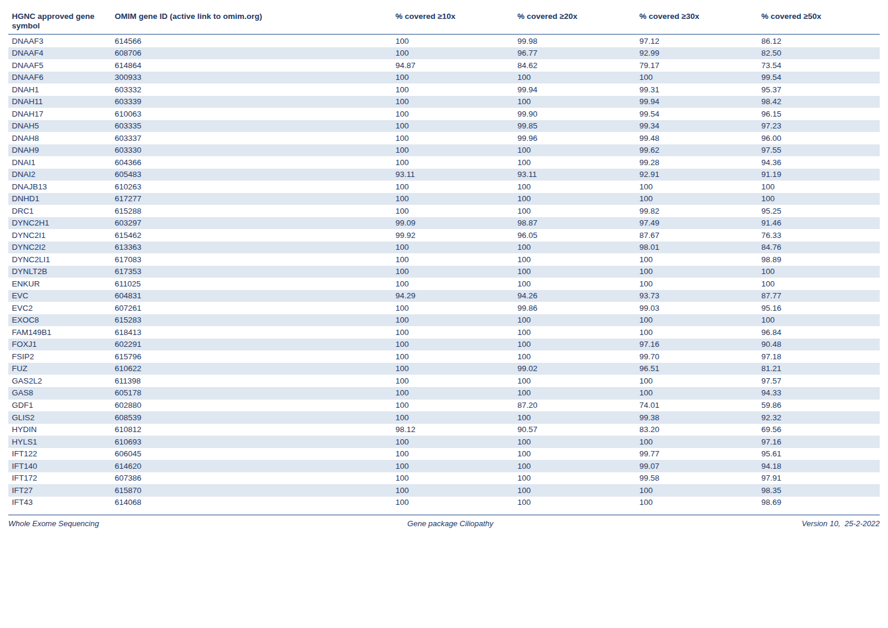| HGNC approved gene symbol | OMIM gene ID (active link to omim.org) | % covered ≥10x | % covered ≥20x | % covered ≥30x | % covered ≥50x |
| --- | --- | --- | --- | --- | --- |
| DNAAF3 | 614566 | 100 | 99.98 | 97.12 | 86.12 |
| DNAAF4 | 608706 | 100 | 96.77 | 92.99 | 82.50 |
| DNAAF5 | 614864 | 94.87 | 84.62 | 79.17 | 73.54 |
| DNAAF6 | 300933 | 100 | 100 | 100 | 99.54 |
| DNAH1 | 603332 | 100 | 99.94 | 99.31 | 95.37 |
| DNAH11 | 603339 | 100 | 100 | 99.94 | 98.42 |
| DNAH17 | 610063 | 100 | 99.90 | 99.54 | 96.15 |
| DNAH5 | 603335 | 100 | 99.85 | 99.34 | 97.23 |
| DNAH8 | 603337 | 100 | 99.96 | 99.48 | 96.00 |
| DNAH9 | 603330 | 100 | 100 | 99.62 | 97.55 |
| DNAI1 | 604366 | 100 | 100 | 99.28 | 94.36 |
| DNAI2 | 605483 | 93.11 | 93.11 | 92.91 | 91.19 |
| DNAJB13 | 610263 | 100 | 100 | 100 | 100 |
| DNHD1 | 617277 | 100 | 100 | 100 | 100 |
| DRC1 | 615288 | 100 | 100 | 99.82 | 95.25 |
| DYNC2H1 | 603297 | 99.09 | 98.87 | 97.49 | 91.46 |
| DYNC2I1 | 615462 | 99.92 | 96.05 | 87.67 | 76.33 |
| DYNC2I2 | 613363 | 100 | 100 | 98.01 | 84.76 |
| DYNC2LI1 | 617083 | 100 | 100 | 100 | 98.89 |
| DYNLT2B | 617353 | 100 | 100 | 100 | 100 |
| ENKUR | 611025 | 100 | 100 | 100 | 100 |
| EVC | 604831 | 94.29 | 94.26 | 93.73 | 87.77 |
| EVC2 | 607261 | 100 | 99.86 | 99.03 | 95.16 |
| EXOC8 | 615283 | 100 | 100 | 100 | 100 |
| FAM149B1 | 618413 | 100 | 100 | 100 | 96.84 |
| FOXJ1 | 602291 | 100 | 100 | 97.16 | 90.48 |
| FSIP2 | 615796 | 100 | 100 | 99.70 | 97.18 |
| FUZ | 610622 | 100 | 99.02 | 96.51 | 81.21 |
| GAS2L2 | 611398 | 100 | 100 | 100 | 97.57 |
| GAS8 | 605178 | 100 | 100 | 100 | 94.33 |
| GDF1 | 602880 | 100 | 87.20 | 74.01 | 59.86 |
| GLIS2 | 608539 | 100 | 100 | 99.38 | 92.32 |
| HYDIN | 610812 | 98.12 | 90.57 | 83.20 | 69.56 |
| HYLS1 | 610693 | 100 | 100 | 100 | 97.16 |
| IFT122 | 606045 | 100 | 100 | 99.77 | 95.61 |
| IFT140 | 614620 | 100 | 100 | 99.07 | 94.18 |
| IFT172 | 607386 | 100 | 100 | 99.58 | 97.91 |
| IFT27 | 615870 | 100 | 100 | 100 | 98.35 |
| IFT43 | 614068 | 100 | 100 | 100 | 98.69 |
Whole Exome Sequencing
Gene package Ciliopathy
Version 10, 25-2-2022